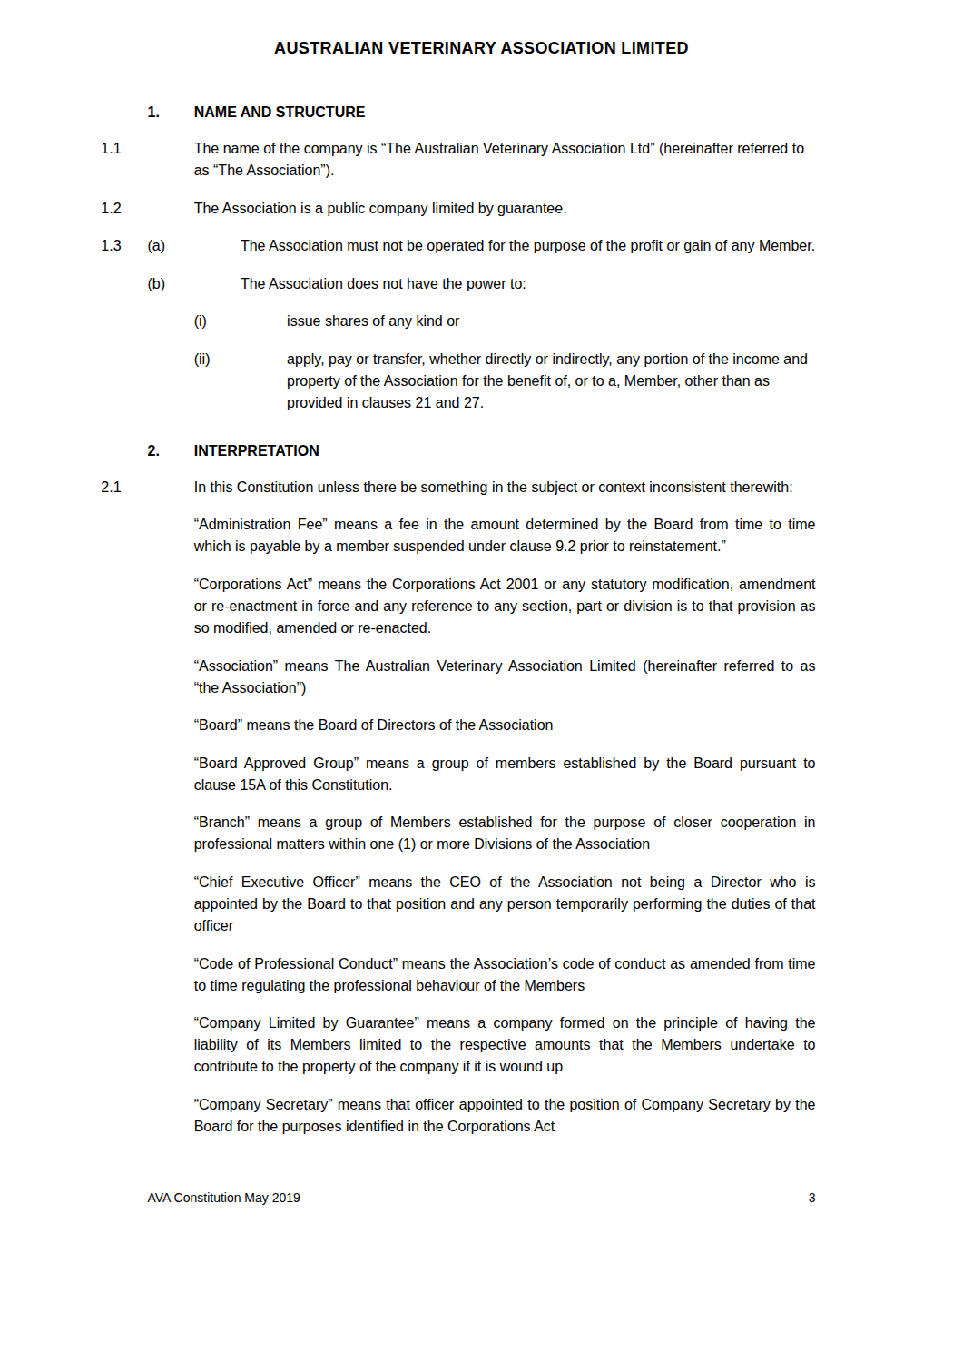AUSTRALIAN VETERINARY ASSOCIATION LIMITED
1. Name and Structure
1.1 The name of the company is “The Australian Veterinary Association Ltd” (hereinafter referred to as “The Association”).
1.2 The Association is a public company limited by guarantee.
1.3(a) The Association must not be operated for the purpose of the profit or gain of any Member.
(b) The Association does not have the power to:
(i) issue shares of any kind or
(ii) apply, pay or transfer, whether directly or indirectly, any portion of the income and property of the Association for the benefit of, or to a, Member, other than as provided in clauses 21 and 27.
2. Interpretation
2.1 In this Constitution unless there be something in the subject or context inconsistent therewith:
“Administration Fee” means a fee in the amount determined by the Board from time to time which is payable by a member suspended under clause 9.2 prior to reinstatement.”
“Corporations Act” means the Corporations Act 2001 or any statutory modification, amendment or re-enactment in force and any reference to any section, part or division is to that provision as so modified, amended or re-enacted.
“Association” means The Australian Veterinary Association Limited (hereinafter referred to as “the Association”)
“Board” means the Board of Directors of the Association
“Board Approved Group” means a group of members established by the Board pursuant to clause 15A of this Constitution.
“Branch” means a group of Members established for the purpose of closer cooperation in professional matters within one (1) or more Divisions of the Association
“Chief Executive Officer” means the CEO of the Association not being a Director who is appointed by the Board to that position and any person temporarily performing the duties of that officer
“Code of Professional Conduct” means the Association’s code of conduct as amended from time to time regulating the professional behaviour of the Members
“Company Limited by Guarantee” means a company formed on the principle of having the liability of its Members limited to the respective amounts that the Members undertake to contribute to the property of the company if it is wound up
“Company Secretary” means that officer appointed to the position of Company Secretary by the Board for the purposes identified in the Corporations Act
AVA Constitution May 2019 3